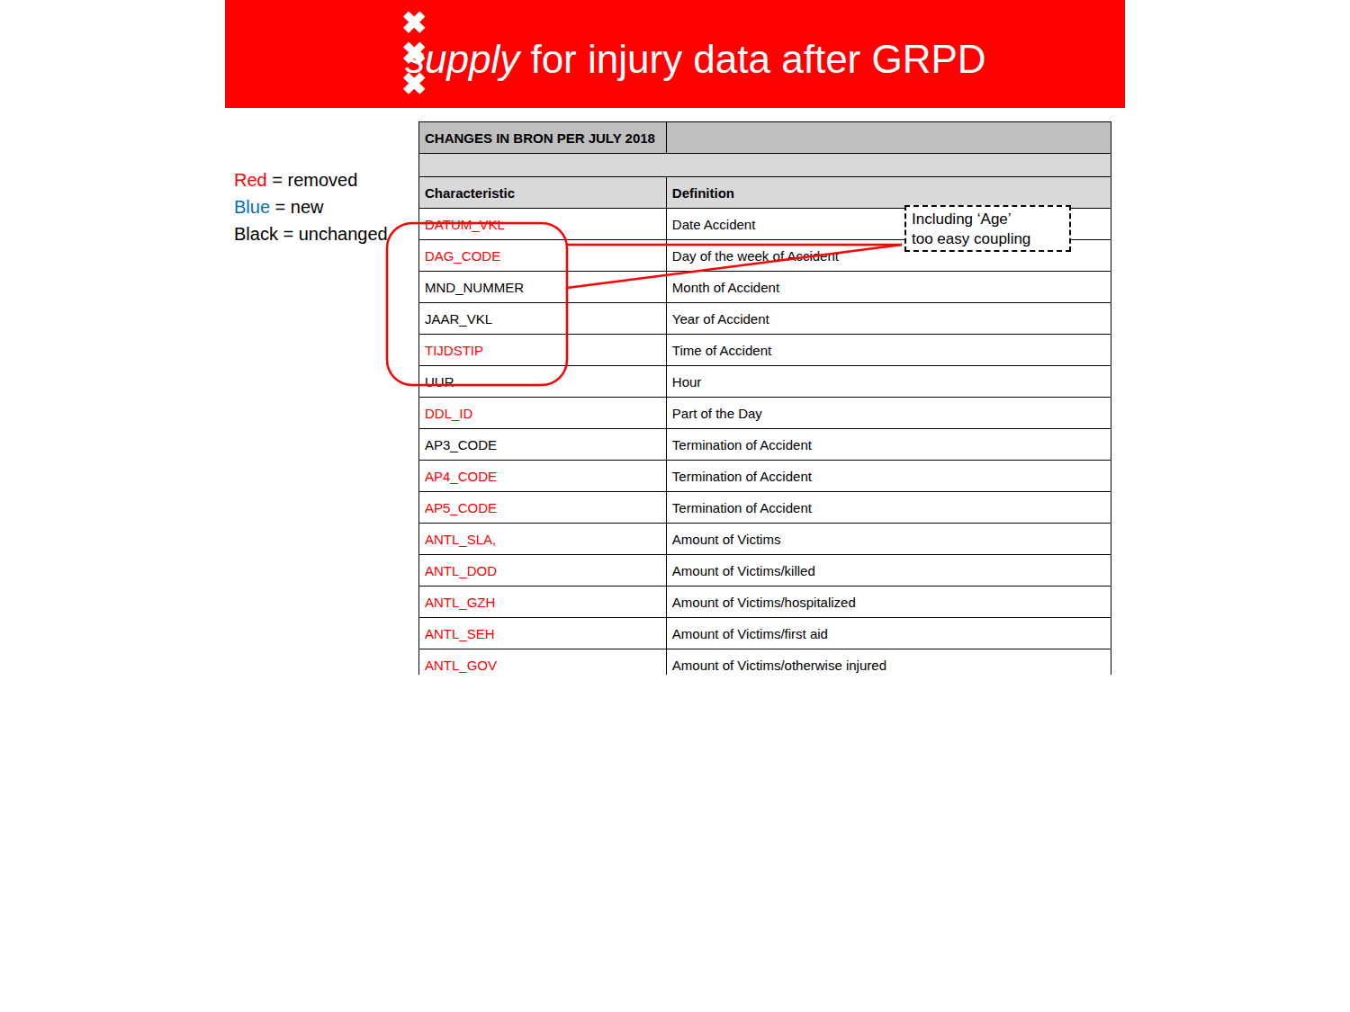✖ ✖ ✖
supply for injury data after GRPD
Red = removed
Blue = new
Black = unchanged
| CHANGES IN BRON PER JULY 2018 | |
| Characteristic | Definition |
| DATUM_VKL | Date Accident |
| DAG_CODE | Day of the week of Accident |
| MND_NUMMER | Month of Accident |
| JAAR_VKL | Year of Accident |
| TIJDSTIP | Time of Accident |
| UUR | Hour |
| DDL_ID | Part of the Day |
| AP3_CODE | Termination of Accident |
| AP4_CODE | Termination of Accident |
| AP5_CODE | Termination of Accident |
| ANTL_SLA, | Amount of Victims |
| ANTL_DOD | Amount of Victims/killed |
| ANTL_GZH | Amount of Victims/hospitalized |
| ANTL_SEH | Amount of Victims/first aid |
| ANTL_GOV | Amount of Victims/otherwise injured |
| MNE_CODE | Manoeuvre |
| DAGTYPE | DAYTYPE "MO-FRI" of “SA-SO" |
Including ‘Age’
too easy coupling